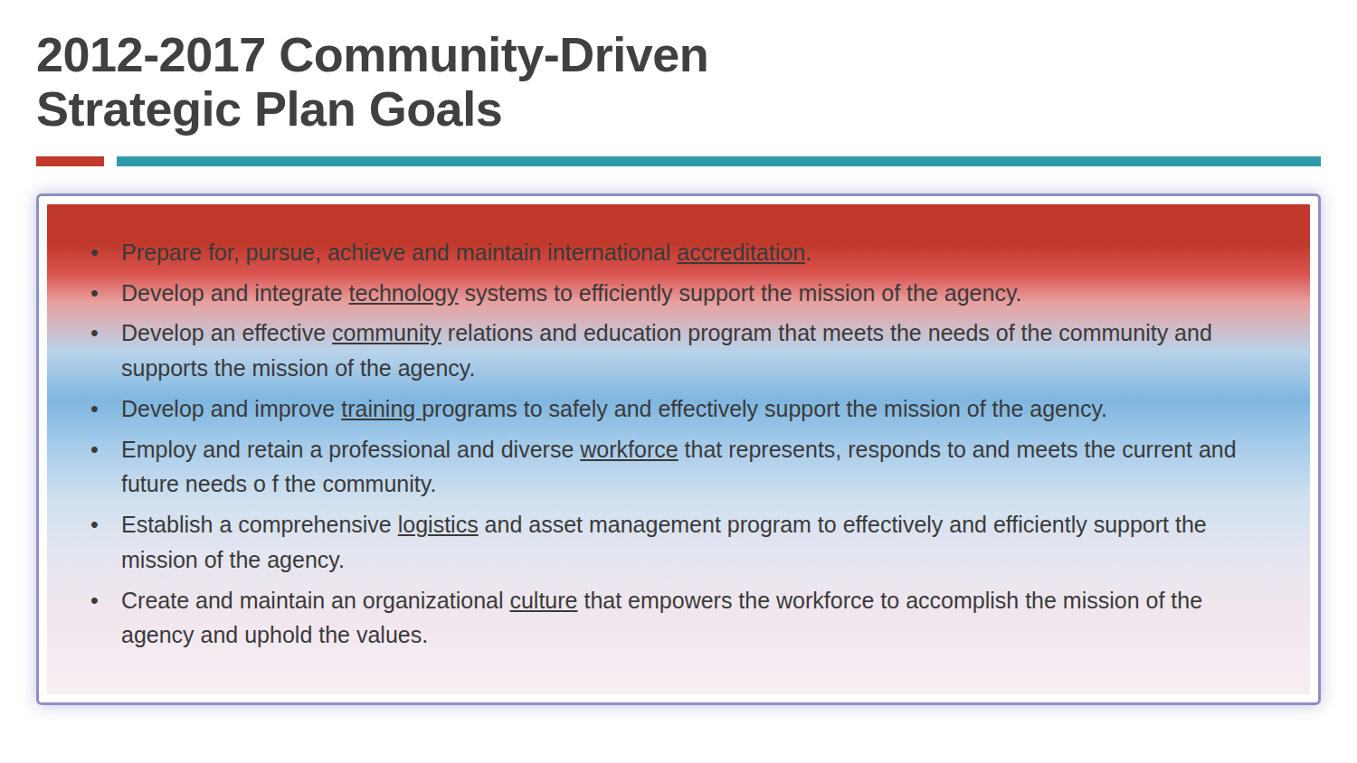2012-2017 Community-Driven
Strategic Plan Goals
Prepare for, pursue, achieve and maintain international accreditation.
Develop and integrate technology systems to efficiently support the mission of the agency.
Develop an effective community relations and education program that meets the needs of the community and supports the mission of the agency.
Develop and improve training programs to safely and effectively support the mission of the agency.
Employ and retain a professional and diverse workforce that represents, responds to and meets the current and future needs o f the community.
Establish a comprehensive logistics and asset management program to effectively and efficiently support the mission of the agency.
Create and maintain an organizational culture that empowers the workforce to accomplish the mission of the agency and uphold the values.